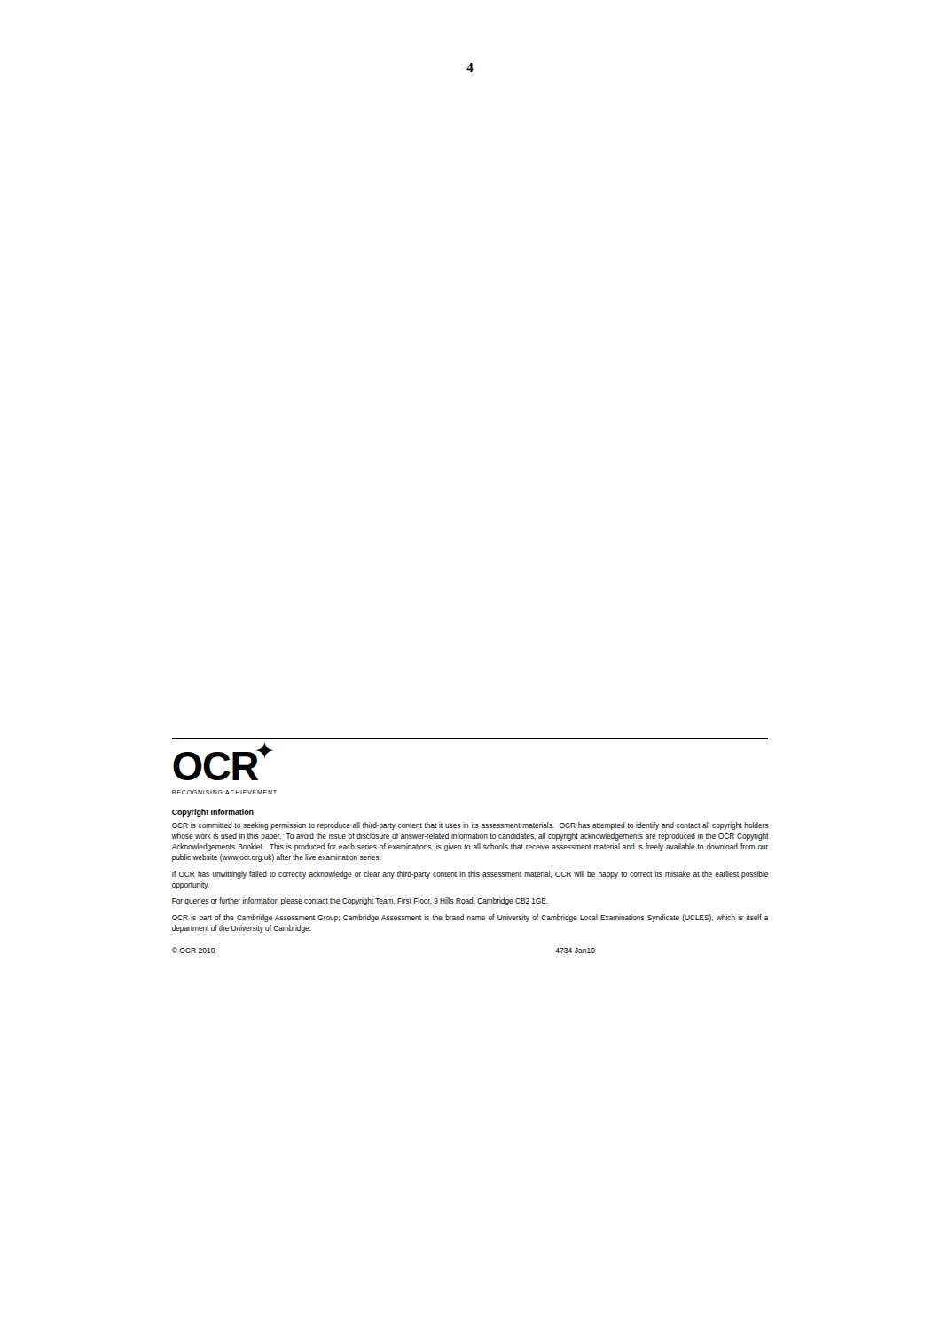4
OCR✦
RECOGNISING ACHIEVEMENT
Copyright Information
OCR is committed to seeking permission to reproduce all third-party content that it uses in its assessment materials. OCR has attempted to identify and contact all copyright holders whose work is used in this paper. To avoid the issue of disclosure of answer-related information to candidates, all copyright acknowledgements are reproduced in the OCR Copyright Acknowledgements Booklet. This is produced for each series of examinations, is given to all schools that receive assessment material and is freely available to download from our public website (www.ocr.org.uk) after the live examination series.
If OCR has unwittingly failed to correctly acknowledge or clear any third-party content in this assessment material, OCR will be happy to correct its mistake at the earliest possible opportunity.
For queries or further information please contact the Copyright Team, First Floor, 9 Hills Road, Cambridge CB2 1GE.
OCR is part of the Cambridge Assessment Group; Cambridge Assessment is the brand name of University of Cambridge Local Examinations Syndicate (UCLES), which is itself a department of the University of Cambridge.
© OCR 2010 4734 Jan10